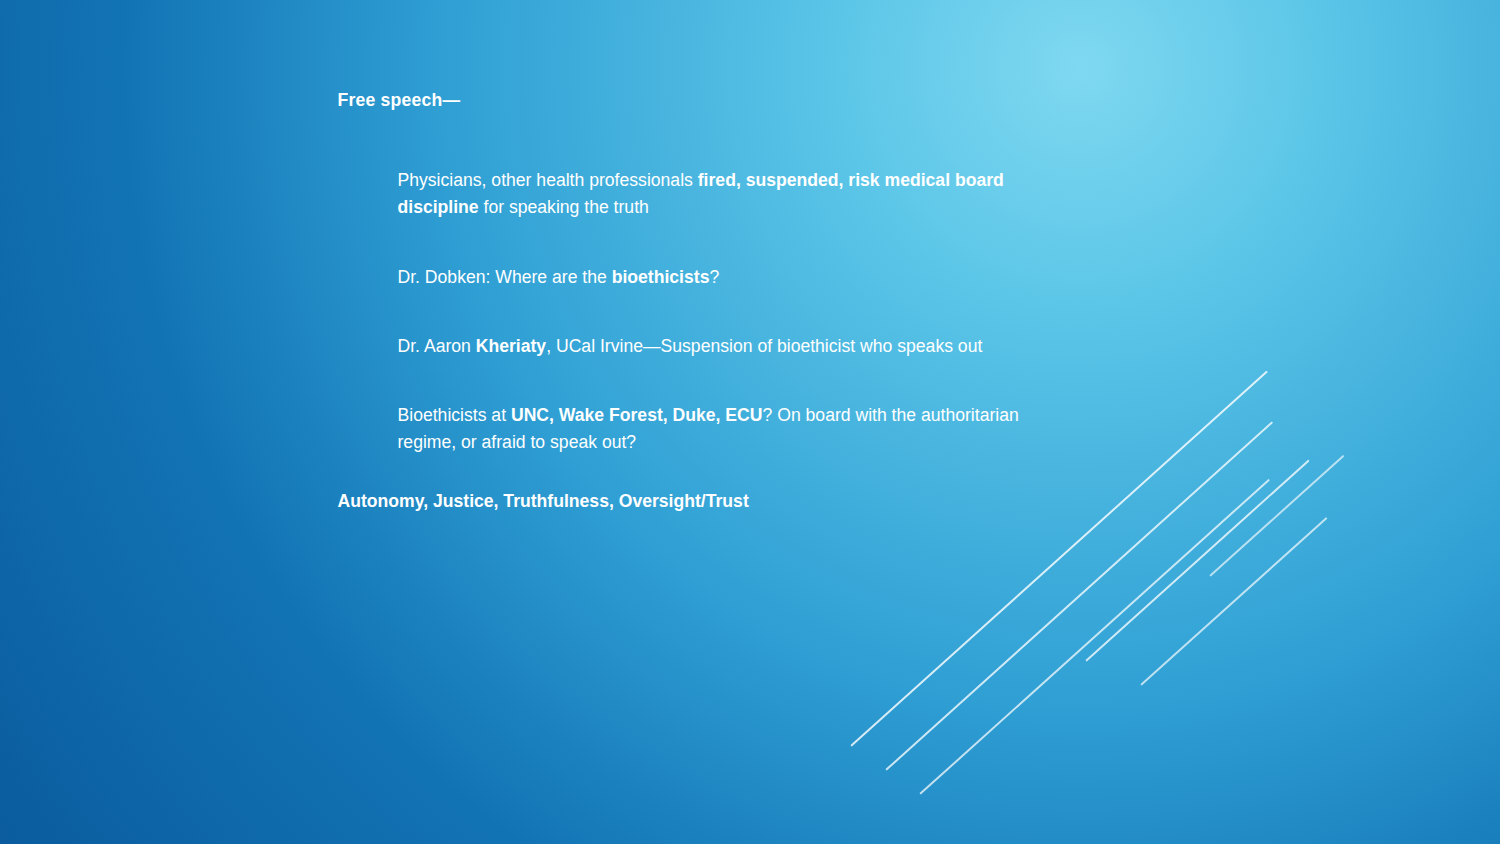Free speech—
Physicians, other health professionals fired, suspended, risk medical board discipline for speaking the truth
Dr. Dobken: Where are the bioethicists?
Dr. Aaron Kheriaty, UCal Irvine—Suspension of bioethicist who speaks out
Bioethicists at UNC, Wake Forest, Duke, ECU? On board with the authoritarian regime, or afraid to speak out?
Autonomy, Justice, Truthfulness, Oversight/Trust